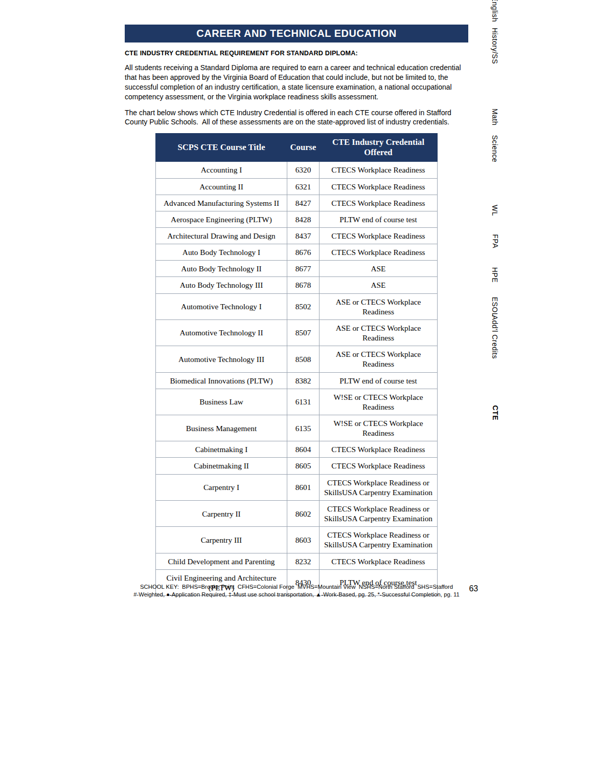CAREER AND TECHNICAL EDUCATION
CTE INDUSTRY CREDENTIAL REQUIREMENT FOR STANDARD DIPLOMA:
All students receiving a Standard Diploma are required to earn a career and technical education credential that has been approved by the Virginia Board of Education that could include, but not be limited to, the successful completion of an industry certification, a state licensure examination, a national occupational competency assessment, or the Virginia workplace readiness skills assessment.
The chart below shows which CTE Industry Credential is offered in each CTE course offered in Stafford County Public Schools. All of these assessments are on the state-approved list of industry credentials.
| SCPS CTE Course Title | Course | CTE Industry Credential Offered |
| --- | --- | --- |
| Accounting I | 6320 | CTECS Workplace Readiness |
| Accounting II | 6321 | CTECS Workplace Readiness |
| Advanced Manufacturing Systems II | 8427 | CTECS Workplace Readiness |
| Aerospace Engineering (PLTW) | 8428 | PLTW end of course test |
| Architectural Drawing and Design | 8437 | CTECS Workplace Readiness |
| Auto Body Technology I | 8676 | CTECS Workplace Readiness |
| Auto Body Technology II | 8677 | ASE |
| Auto Body Technology III | 8678 | ASE |
| Automotive Technology I | 8502 | ASE or CTECS Workplace Readiness |
| Automotive Technology II | 8507 | ASE or CTECS Workplace Readiness |
| Automotive Technology III | 8508 | ASE or CTECS Workplace Readiness |
| Biomedical Innovations (PLTW) | 8382 | PLTW end of course test |
| Business Law | 6131 | W!SE or CTECS Workplace Readiness |
| Business Management | 6135 | W!SE or CTECS Workplace Readiness |
| Cabinetmaking I | 8604 | CTECS Workplace Readiness |
| Cabinetmaking II | 8605 | CTECS Workplace Readiness |
| Carpentry I | 8601 | CTECS Workplace Readiness or SkillsUSA Carpentry Examination |
| Carpentry II | 8602 | CTECS Workplace Readiness or SkillsUSA Carpentry Examination |
| Carpentry III | 8603 | CTECS Workplace Readiness or SkillsUSA Carpentry Examination |
| Child Development and Parenting | 8232 | CTECS Workplace Readiness |
| Civil Engineering and Architecture (PLTW) | 8430 | PLTW end of course test |
SCHOOL KEY: BPHS=Brooke Point CFHS=Colonial Forge MVHS=Mountain View NSHS=North Stafford SHS=Stafford #-Weighted, ●-Application Required, ‡-Must use school transportation, ▲-Work-Based, pg. 25, *-Successful Completion, pg. 11
63
English History/SS Math Science WL FPA HPE ESOL Add'l Credits CTE